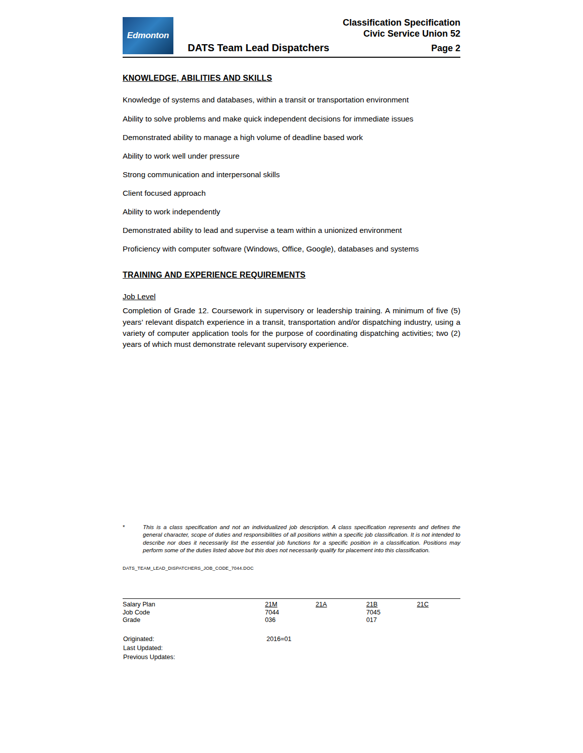Edmonton
Classification Specification
Civic Service Union 52
DATS Team Lead Dispatchers Page 2
KNOWLEDGE, ABILITIES AND SKILLS
Knowledge of systems and databases, within a transit or transportation environment
Ability to solve problems and make quick independent decisions for immediate issues
Demonstrated ability to manage a high volume of deadline based work
Ability to work well under pressure
Strong communication and interpersonal skills
Client focused approach
Ability to work independently
Demonstrated ability to lead and supervise a team within a unionized environment
Proficiency with computer software (Windows, Office, Google), databases and systems
TRAINING AND EXPERIENCE REQUIREMENTS
Job Level
Completion of Grade 12. Coursework in supervisory or leadership training. A minimum of five (5) years’ relevant dispatch experience in a transit, transportation and/or dispatching industry, using a variety of computer application tools for the purpose of coordinating dispatching activities; two (2) years of which must demonstrate relevant supervisory experience.
*
This is a class specification and not an individualized job description. A class specification represents and defines the general character, scope of duties and responsibilities of all positions within a specific job classification. It is not intended to describe nor does it necessarily list the essential job functions for a specific position in a classification. Positions may perform some of the duties listed above but this does not necessarily qualify for placement into this classification.
DATS_TEAM_LEAD_DISPATCHERS_JOB_CODE_7044.DOC
| Salary Plan | 21M | 21A | 21B | 21C |
| Job Code | 7044 | | 7045 | |
| Grade | 036 | | 017 | |
| Originated: | 2016=01 |
| Last Updated: | |
| Previous Updates: | |